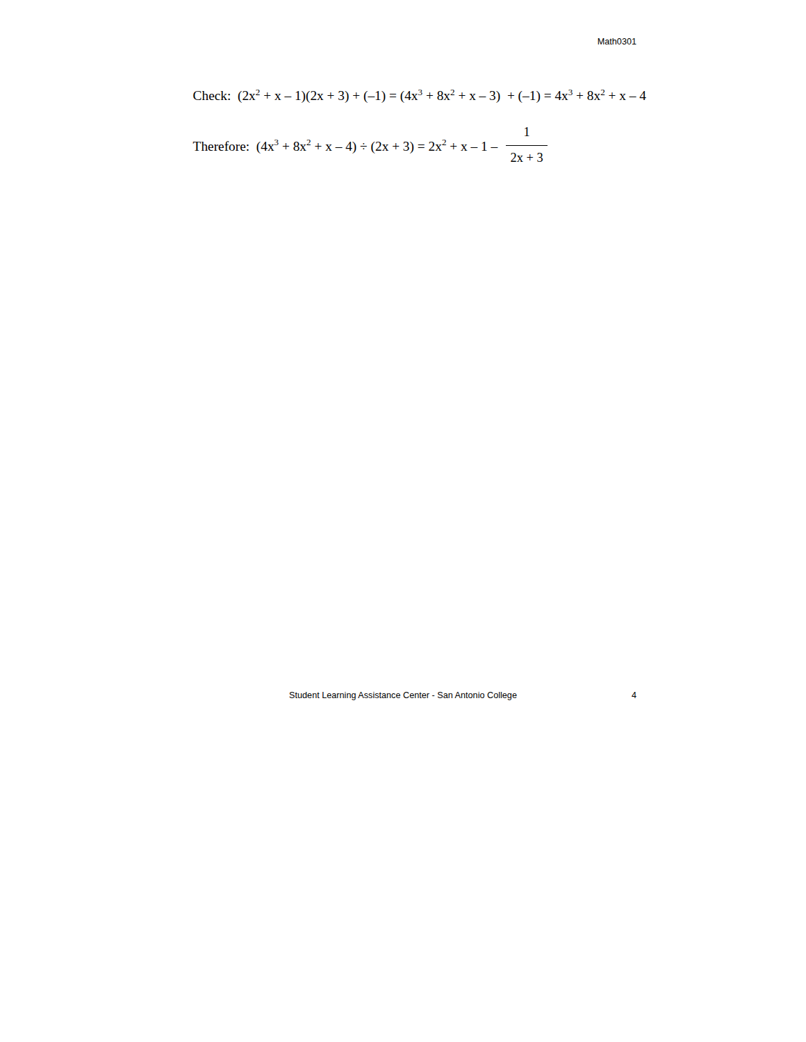Math0301
Check: (2x2 + x – 1)(2x + 3) + (–1) = (4x3 + 8x2 + x – 3) + (–1) = 4x3 + 8x2 + x – 4
Therefore: (4x3 + 8x2 + x – 4) ÷ (2x + 3) = 2x2 + x – 1 – 1 2x + 3
Student Learning Assistance Center - San Antonio College 4